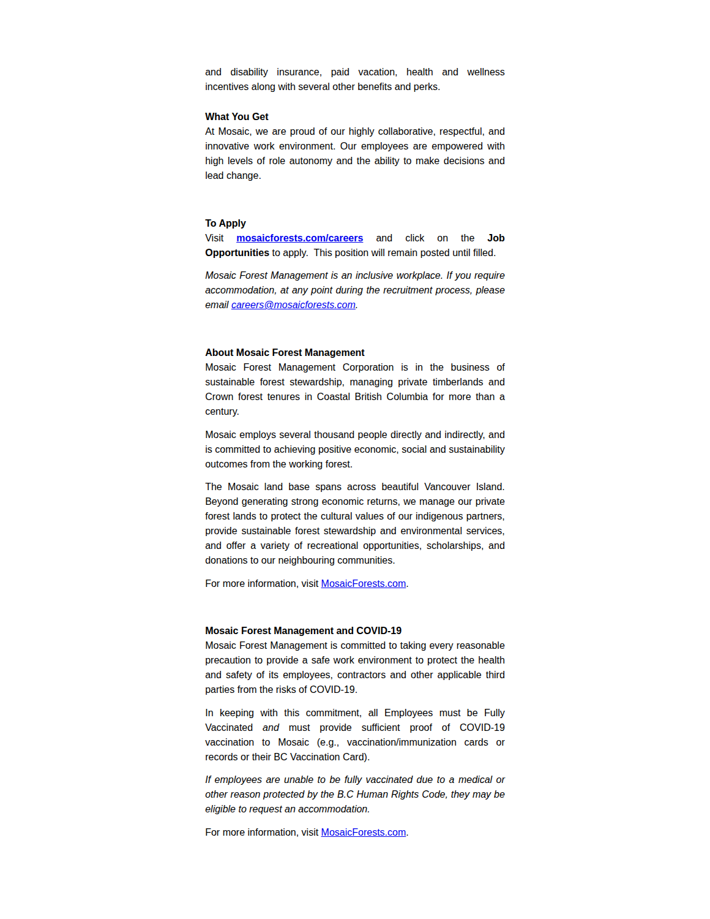and disability insurance, paid vacation, health and wellness incentives along with several other benefits and perks.
What You Get
At Mosaic, we are proud of our highly collaborative, respectful, and innovative work environment. Our employees are empowered with high levels of role autonomy and the ability to make decisions and lead change.
To Apply
Visit mosaicforests.com/careers and click on the Job Opportunities to apply. This position will remain posted until filled.
Mosaic Forest Management is an inclusive workplace. If you require accommodation, at any point during the recruitment process, please email careers@mosaicforests.com.
About Mosaic Forest Management
Mosaic Forest Management Corporation is in the business of sustainable forest stewardship, managing private timberlands and Crown forest tenures in Coastal British Columbia for more than a century.
Mosaic employs several thousand people directly and indirectly, and is committed to achieving positive economic, social and sustainability outcomes from the working forest.
The Mosaic land base spans across beautiful Vancouver Island. Beyond generating strong economic returns, we manage our private forest lands to protect the cultural values of our indigenous partners, provide sustainable forest stewardship and environmental services, and offer a variety of recreational opportunities, scholarships, and donations to our neighbouring communities.
For more information, visit MosaicForests.com.
Mosaic Forest Management and COVID-19
Mosaic Forest Management is committed to taking every reasonable precaution to provide a safe work environment to protect the health and safety of its employees, contractors and other applicable third parties from the risks of COVID-19.
In keeping with this commitment, all Employees must be Fully Vaccinated and must provide sufficient proof of COVID-19 vaccination to Mosaic (e.g., vaccination/immunization cards or records or their BC Vaccination Card).
If employees are unable to be fully vaccinated due to a medical or other reason protected by the B.C Human Rights Code, they may be eligible to request an accommodation.
For more information, visit MosaicForests.com.